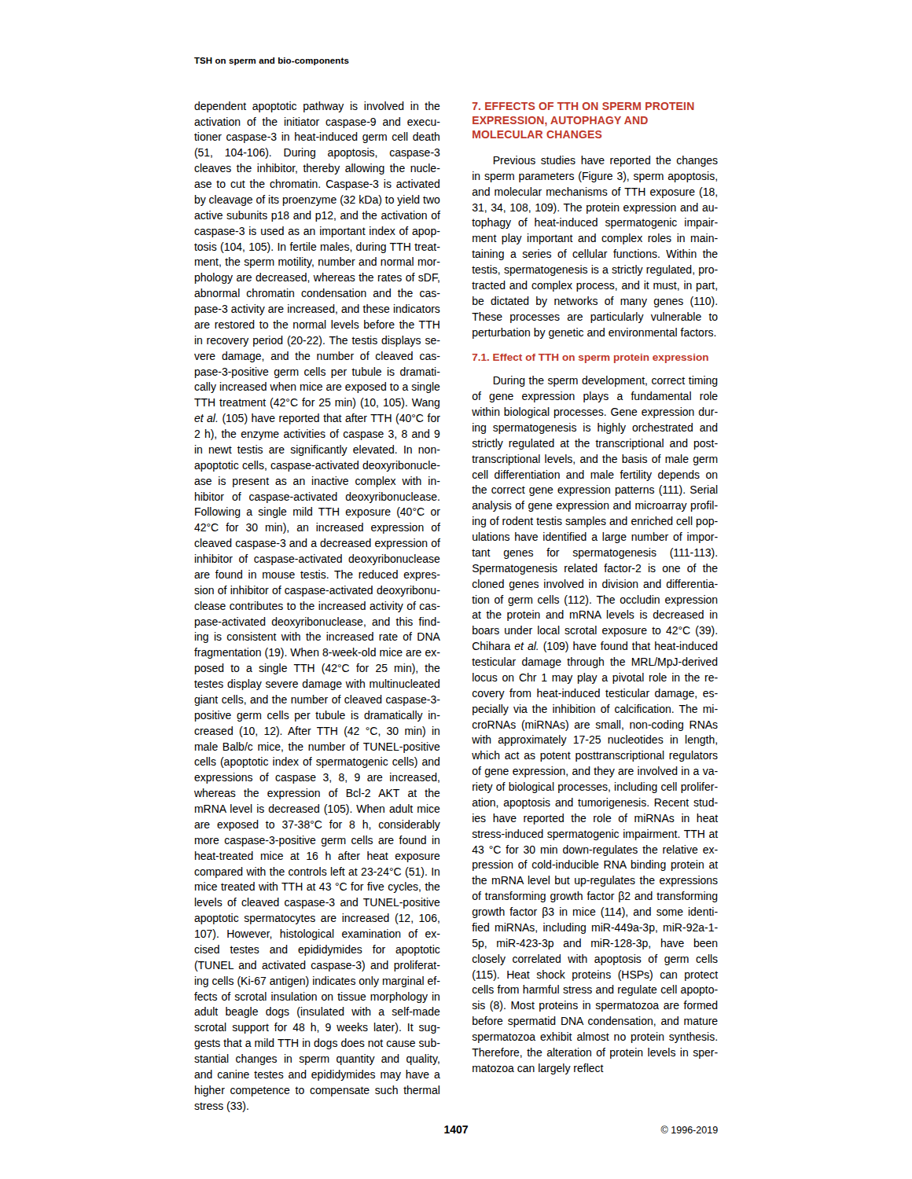TSH on sperm and bio-components
dependent apoptotic pathway is involved in the activation of the initiator caspase-9 and executioner caspase-3 in heat-induced germ cell death (51, 104-106). During apoptosis, caspase-3 cleaves the inhibitor, thereby allowing the nuclease to cut the chromatin. Caspase-3 is activated by cleavage of its proenzyme (32 kDa) to yield two active subunits p18 and p12, and the activation of caspase-3 is used as an important index of apoptosis (104, 105). In fertile males, during TTH treatment, the sperm motility, number and normal morphology are decreased, whereas the rates of sDF, abnormal chromatin condensation and the caspase-3 activity are increased, and these indicators are restored to the normal levels before the TTH in recovery period (20-22). The testis displays severe damage, and the number of cleaved caspase-3-positive germ cells per tubule is dramatically increased when mice are exposed to a single TTH treatment (42°C for 25 min) (10, 105). Wang et al. (105) have reported that after TTH (40°C for 2 h), the enzyme activities of caspase 3, 8 and 9 in newt testis are significantly elevated. In non-apoptotic cells, caspase-activated deoxyribonuclease is present as an inactive complex with inhibitor of caspase-activated deoxyribonuclease. Following a single mild TTH exposure (40°C or 42°C for 30 min), an increased expression of cleaved caspase-3 and a decreased expression of inhibitor of caspase-activated deoxyribonuclease are found in mouse testis. The reduced expression of inhibitor of caspase-activated deoxyribonuclease contributes to the increased activity of caspase-activated deoxyribonuclease, and this finding is consistent with the increased rate of DNA fragmentation (19). When 8-week-old mice are exposed to a single TTH (42°C for 25 min), the testes display severe damage with multinucleated giant cells, and the number of cleaved caspase-3-positive germ cells per tubule is dramatically increased (10, 12). After TTH (42 °C, 30 min) in male Balb/c mice, the number of TUNEL-positive cells (apoptotic index of spermatogenic cells) and expressions of caspase 3, 8, 9 are increased, whereas the expression of Bcl-2 AKT at the mRNA level is decreased (105). When adult mice are exposed to 37-38°C for 8 h, considerably more caspase-3-positive germ cells are found in heat-treated mice at 16 h after heat exposure compared with the controls left at 23-24°C (51). In mice treated with TTH at 43 °C for five cycles, the levels of cleaved caspase-3 and TUNEL-positive apoptotic spermatocytes are increased (12, 106, 107). However, histological examination of excised testes and epididymides for apoptotic (TUNEL and activated caspase-3) and proliferating cells (Ki-67 antigen) indicates only marginal effects of scrotal insulation on tissue morphology in adult beagle dogs (insulated with a self-made scrotal support for 48 h, 9 weeks later). It suggests that a mild TTH in dogs does not cause substantial changes in sperm quantity and quality, and canine testes and epididymides may have a higher competence to compensate such thermal stress (33).
7. Effects of TTH on sperm protein expression, autophagy and molecular changes
Previous studies have reported the changes in sperm parameters (Figure 3), sperm apoptosis, and molecular mechanisms of TTH exposure (18, 31, 34, 108, 109). The protein expression and autophagy of heat-induced spermatogenic impairment play important and complex roles in maintaining a series of cellular functions. Within the testis, spermatogenesis is a strictly regulated, protracted and complex process, and it must, in part, be dictated by networks of many genes (110). These processes are particularly vulnerable to perturbation by genetic and environmental factors.
7.1. Effect of TTH on sperm protein expression
During the sperm development, correct timing of gene expression plays a fundamental role within biological processes. Gene expression during spermatogenesis is highly orchestrated and strictly regulated at the transcriptional and posttranscriptional levels, and the basis of male germ cell differentiation and male fertility depends on the correct gene expression patterns (111). Serial analysis of gene expression and microarray profiling of rodent testis samples and enriched cell populations have identified a large number of important genes for spermatogenesis (111-113). Spermatogenesis related factor-2 is one of the cloned genes involved in division and differentiation of germ cells (112). The occludin expression at the protein and mRNA levels is decreased in boars under local scrotal exposure to 42°C (39). Chihara et al. (109) have found that heat-induced testicular damage through the MRL/MpJ-derived locus on Chr 1 may play a pivotal role in the recovery from heat-induced testicular damage, especially via the inhibition of calcification. The microRNAs (miRNAs) are small, non-coding RNAs with approximately 17-25 nucleotides in length, which act as potent posttranscriptional regulators of gene expression, and they are involved in a variety of biological processes, including cell proliferation, apoptosis and tumorigenesis. Recent studies have reported the role of miRNAs in heat stress-induced spermatogenic impairment. TTH at 43 °C for 30 min down-regulates the relative expression of cold-inducible RNA binding protein at the mRNA level but up-regulates the expressions of transforming growth factor β2 and transforming growth factor β3 in mice (114), and some identified miRNAs, including miR-449a-3p, miR-92a-1-5p, miR-423-3p and miR-128-3p, have been closely correlated with apoptosis of germ cells (115). Heat shock proteins (HSPs) can protect cells from harmful stress and regulate cell apoptosis (8). Most proteins in spermatozoa are formed before spermatid DNA condensation, and mature spermatozoa exhibit almost no protein synthesis. Therefore, the alteration of protein levels in spermatozoa can largely reflect
1407 © 1996-2019